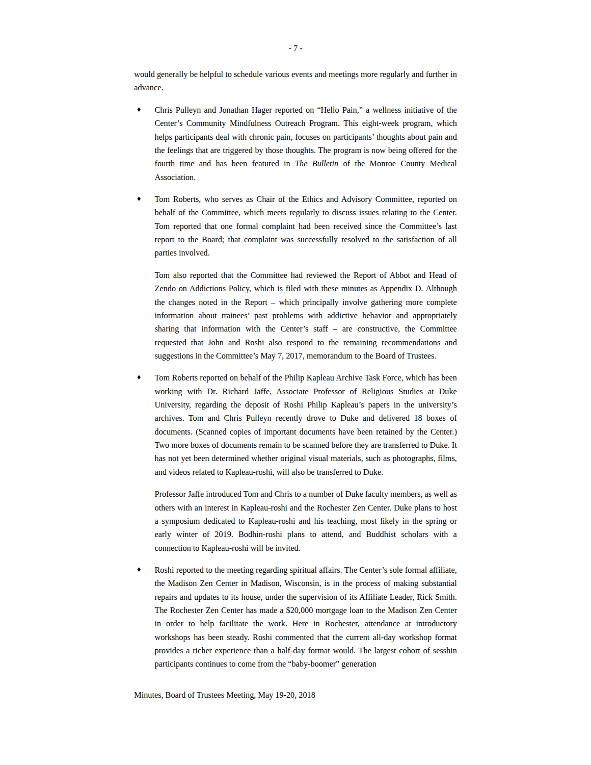- 7 -
would generally be helpful to schedule various events and meetings more regularly and further in advance.
Chris Pulleyn and Jonathan Hager reported on “Hello Pain,” a wellness initiative of the Center’s Community Mindfulness Outreach Program. This eight-week program, which helps participants deal with chronic pain, focuses on participants’ thoughts about pain and the feelings that are triggered by those thoughts. The program is now being offered for the fourth time and has been featured in The Bulletin of the Monroe County Medical Association.
Tom Roberts, who serves as Chair of the Ethics and Advisory Committee, reported on behalf of the Committee, which meets regularly to discuss issues relating to the Center. Tom reported that one formal complaint had been received since the Committee’s last report to the Board; that complaint was successfully resolved to the satisfaction of all parties involved.
Tom also reported that the Committee had reviewed the Report of Abbot and Head of Zendo on Addictions Policy, which is filed with these minutes as Appendix D. Although the changes noted in the Report – which principally involve gathering more complete information about trainees’ past problems with addictive behavior and appropriately sharing that information with the Center’s staff – are constructive, the Committee requested that John and Roshi also respond to the remaining recommendations and suggestions in the Committee’s May 7, 2017, memorandum to the Board of Trustees.
Tom Roberts reported on behalf of the Philip Kapleau Archive Task Force, which has been working with Dr. Richard Jaffe, Associate Professor of Religious Studies at Duke University, regarding the deposit of Roshi Philip Kapleau’s papers in the university’s archives. Tom and Chris Pulleyn recently drove to Duke and delivered 18 boxes of documents. (Scanned copies of important documents have been retained by the Center.) Two more boxes of documents remain to be scanned before they are transferred to Duke. It has not yet been determined whether original visual materials, such as photographs, films, and videos related to Kapleau-roshi, will also be transferred to Duke.
Professor Jaffe introduced Tom and Chris to a number of Duke faculty members, as well as others with an interest in Kapleau-roshi and the Rochester Zen Center. Duke plans to host a symposium dedicated to Kapleau-roshi and his teaching, most likely in the spring or early winter of 2019. Bodhin-roshi plans to attend, and Buddhist scholars with a connection to Kapleau-roshi will be invited.
Roshi reported to the meeting regarding spiritual affairs. The Center’s sole formal affiliate, the Madison Zen Center in Madison, Wisconsin, is in the process of making substantial repairs and updates to its house, under the supervision of its Affiliate Leader, Rick Smith. The Rochester Zen Center has made a $20,000 mortgage loan to the Madison Zen Center in order to help facilitate the work. Here in Rochester, attendance at introductory workshops has been steady. Roshi commented that the current all-day workshop format provides a richer experience than a half-day format would. The largest cohort of sesshin participants continues to come from the “baby-boomer” generation
Minutes, Board of Trustees Meeting, May 19-20, 2018